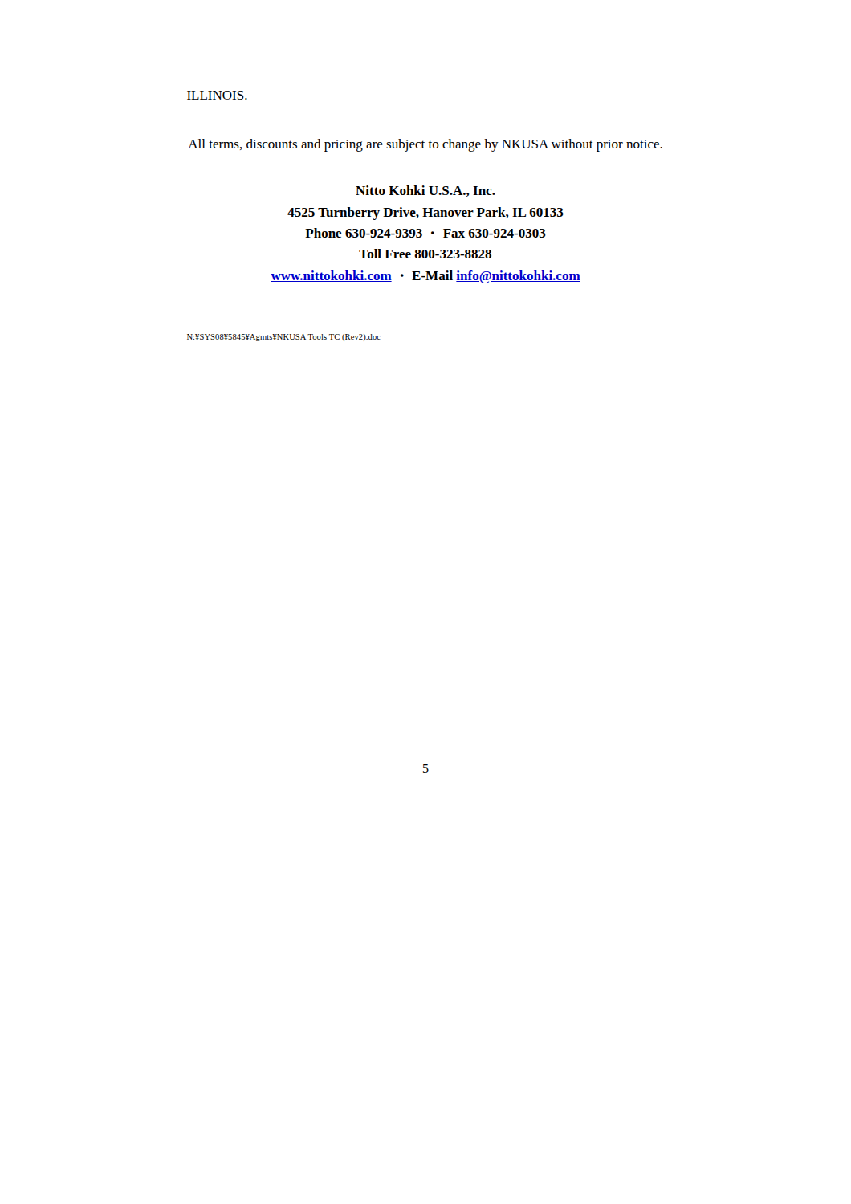ILLINOIS.
All terms, discounts and pricing are subject to change by NKUSA without prior notice.
Nitto Kohki U.S.A., Inc.
4525 Turnberry Drive, Hanover Park, IL 60133
Phone 630-924-9393 ・ Fax 630-924-0303
Toll Free 800-323-8828
www.nittokohki.com ・ E-Mail info@nittokohki.com
N:¥SYS08¥5845¥Agmts¥NKUSA Tools TC (Rev2).doc
5